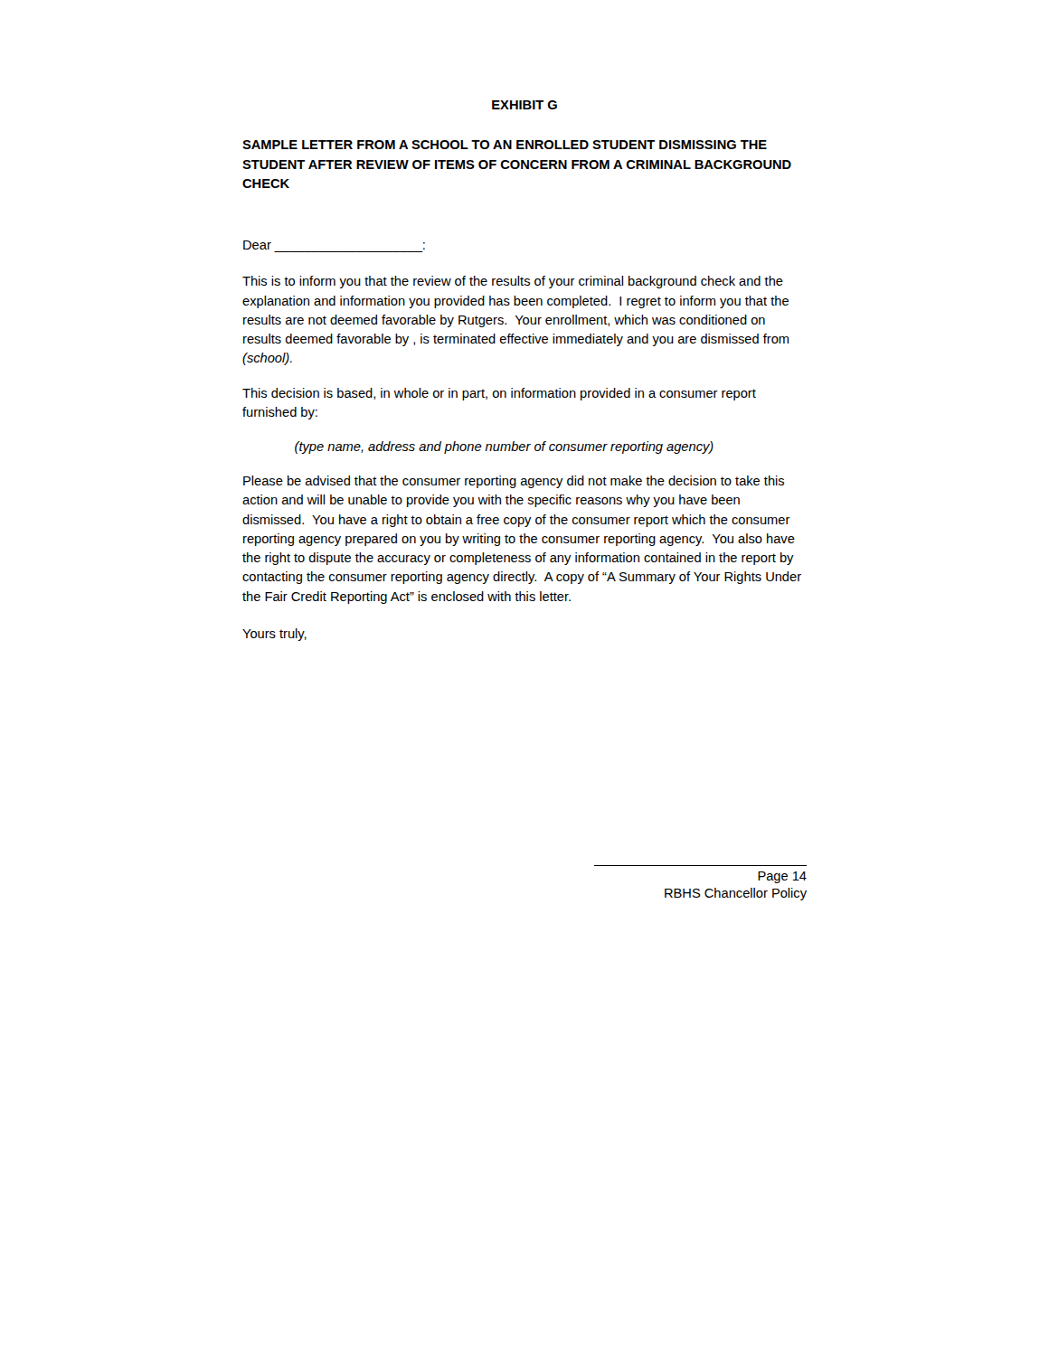EXHIBIT G
SAMPLE LETTER FROM A SCHOOL TO AN ENROLLED STUDENT DISMISSING THE STUDENT AFTER REVIEW OF ITEMS OF CONCERN FROM A CRIMINAL BACKGROUND CHECK
Dear ____________________:
This is to inform you that the review of the results of your criminal background check and the explanation and information you provided has been completed. I regret to inform you that the results are not deemed favorable by Rutgers. Your enrollment, which was conditioned on results deemed favorable by , is terminated effective immediately and you are dismissed from (school).
This decision is based, in whole or in part, on information provided in a consumer report furnished by:
(type name, address and phone number of consumer reporting agency)
Please be advised that the consumer reporting agency did not make the decision to take this action and will be unable to provide you with the specific reasons why you have been dismissed. You have a right to obtain a free copy of the consumer report which the consumer reporting agency prepared on you by writing to the consumer reporting agency. You also have the right to dispute the accuracy or completeness of any information contained in the report by contacting the consumer reporting agency directly. A copy of “A Summary of Your Rights Under the Fair Credit Reporting Act” is enclosed with this letter.
Yours truly,
Page 14
RBHS Chancellor Policy